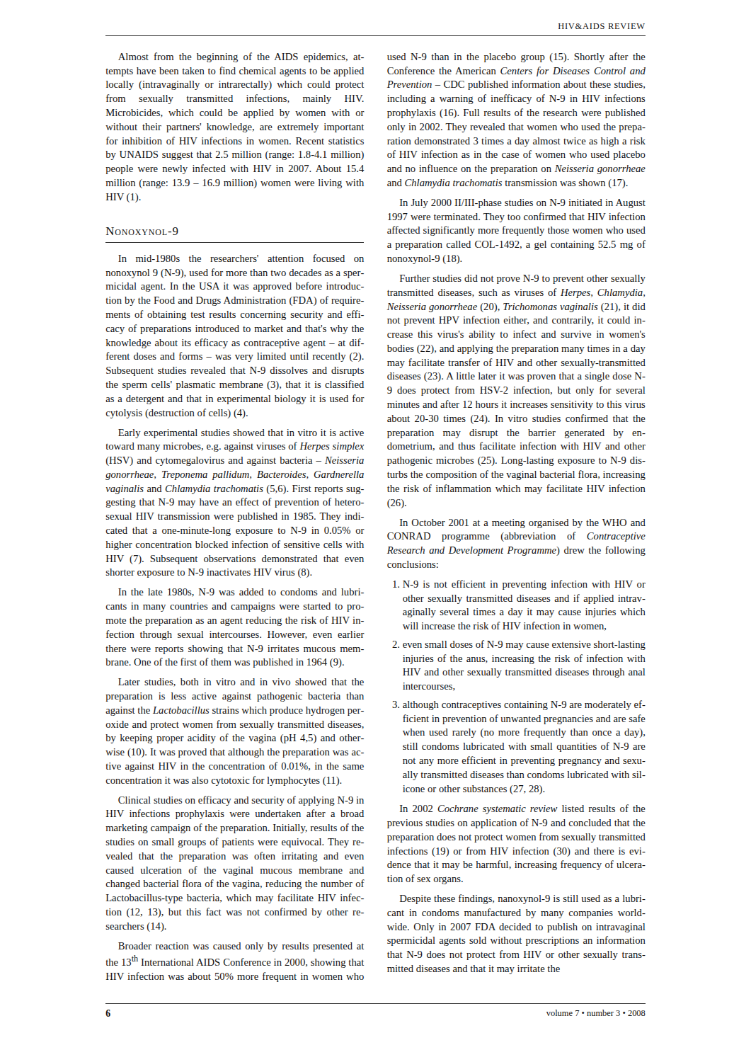HIV&AIDS REVIEW
Almost from the beginning of the AIDS epidemics, attempts have been taken to find chemical agents to be applied locally (intravaginally or intrarectally) which could protect from sexually transmitted infections, mainly HIV. Microbicides, which could be applied by women with or without their partners' knowledge, are extremely important for inhibition of HIV infections in women. Recent statistics by UNAIDS suggest that 2.5 million (range: 1.8-4.1 million) people were newly infected with HIV in 2007. About 15.4 million (range: 13.9 – 16.9 million) women were living with HIV (1).
Nonoxynol-9
In mid-1980s the researchers' attention focused on nonoxynol 9 (N-9), used for more than two decades as a spermicidal agent. In the USA it was approved before introduction by the Food and Drugs Administration (FDA) of requirements of obtaining test results concerning security and efficacy of preparations introduced to market and that's why the knowledge about its efficacy as contraceptive agent – at different doses and forms – was very limited until recently (2). Subsequent studies revealed that N-9 dissolves and disrupts the sperm cells' plasmatic membrane (3), that it is classified as a detergent and that in experimental biology it is used for cytolysis (destruction of cells) (4).
Early experimental studies showed that in vitro it is active toward many microbes, e.g. against viruses of Herpes simplex (HSV) and cytomegalovirus and against bacteria – Neisseria gonorrheae, Treponema pallidum, Bacteroides, Gardnerella vaginalis and Chlamydia trachomatis (5,6). First reports suggesting that N-9 may have an effect of prevention of heterosexual HIV transmission were published in 1985. They indicated that a one-minute-long exposure to N-9 in 0.05% or higher concentration blocked infection of sensitive cells with HIV (7). Subsequent observations demonstrated that even shorter exposure to N-9 inactivates HIV virus (8).
In the late 1980s, N-9 was added to condoms and lubricants in many countries and campaigns were started to promote the preparation as an agent reducing the risk of HIV infection through sexual intercourses. However, even earlier there were reports showing that N-9 irritates mucous membrane. One of the first of them was published in 1964 (9).
Later studies, both in vitro and in vivo showed that the preparation is less active against pathogenic bacteria than against the Lactobacillus strains which produce hydrogen peroxide and protect women from sexually transmitted diseases, by keeping proper acidity of the vagina (pH 4,5) and otherwise (10). It was proved that although the preparation was active against HIV in the concentration of 0.01%, in the same concentration it was also cytotoxic for lymphocytes (11).
Clinical studies on efficacy and security of applying N-9 in HIV infections prophylaxis were undertaken after a broad marketing campaign of the preparation. Initially, results of the studies on small groups of patients were equivocal. They revealed that the preparation was often irritating and even caused ulceration of the vaginal mucous membrane and changed bacterial flora of the vagina, reducing the number of Lactobacillus-type bacteria, which may facilitate HIV infection (12, 13), but this fact was not confirmed by other researchers (14).
Broader reaction was caused only by results presented at the 13th International AIDS Conference in 2000, showing that HIV infection was about 50% more frequent in women who used N-9 than in the placebo group (15). Shortly after the Conference the American Centers for Diseases Control and Prevention – CDC published information about these studies, including a warning of inefficacy of N-9 in HIV infections prophylaxis (16). Full results of the research were published only in 2002. They revealed that women who used the preparation demonstrated 3 times a day almost twice as high a risk of HIV infection as in the case of women who used placebo and no influence on the preparation on Neisseria gonorrheae and Chlamydia trachomatis transmission was shown (17).
In July 2000 II/III-phase studies on N-9 initiated in August 1997 were terminated. They too confirmed that HIV infection affected significantly more frequently those women who used a preparation called COL-1492, a gel containing 52.5 mg of nonoxynol-9 (18).
Further studies did not prove N-9 to prevent other sexually transmitted diseases, such as viruses of Herpes, Chlamydia, Neisseria gonorrheae (20), Trichomonas vaginalis (21), it did not prevent HPV infection either, and contrarily, it could increase this virus's ability to infect and survive in women's bodies (22), and applying the preparation many times in a day may facilitate transfer of HIV and other sexually-transmitted diseases (23). A little later it was proven that a single dose N-9 does protect from HSV-2 infection, but only for several minutes and after 12 hours it increases sensitivity to this virus about 20-30 times (24). In vitro studies confirmed that the preparation may disrupt the barrier generated by endometrium, and thus facilitate infection with HIV and other pathogenic microbes (25). Long-lasting exposure to N-9 disturbs the composition of the vaginal bacterial flora, increasing the risk of inflammation which may facilitate HIV infection (26).
In October 2001 at a meeting organised by the WHO and CONRAD programme (abbreviation of Contraceptive Research and Development Programme) drew the following conclusions:
N-9 is not efficient in preventing infection with HIV or other sexually transmitted diseases and if applied intravaginally several times a day it may cause injuries which will increase the risk of HIV infection in women,
even small doses of N-9 may cause extensive short-lasting injuries of the anus, increasing the risk of infection with HIV and other sexually transmitted diseases through anal intercourses,
although contraceptives containing N-9 are moderately efficient in prevention of unwanted pregnancies and are safe when used rarely (no more frequently than once a day), still condoms lubricated with small quantities of N-9 are not any more efficient in preventing pregnancy and sexually transmitted diseases than condoms lubricated with silicone or other substances (27, 28).
In 2002 Cochrane systematic review listed results of the previous studies on application of N-9 and concluded that the preparation does not protect women from sexually transmitted infections (19) or from HIV infection (30) and there is evidence that it may be harmful, increasing frequency of ulceration of sex organs.
Despite these findings, nanoxynol-9 is still used as a lubricant in condoms manufactured by many companies worldwide. Only in 2007 FDA decided to publish on intravaginal spermicidal agents sold without prescriptions an information that N-9 does not protect from HIV or other sexually transmitted diseases and that it may irritate the
6 volume 7 • number 3 • 2008